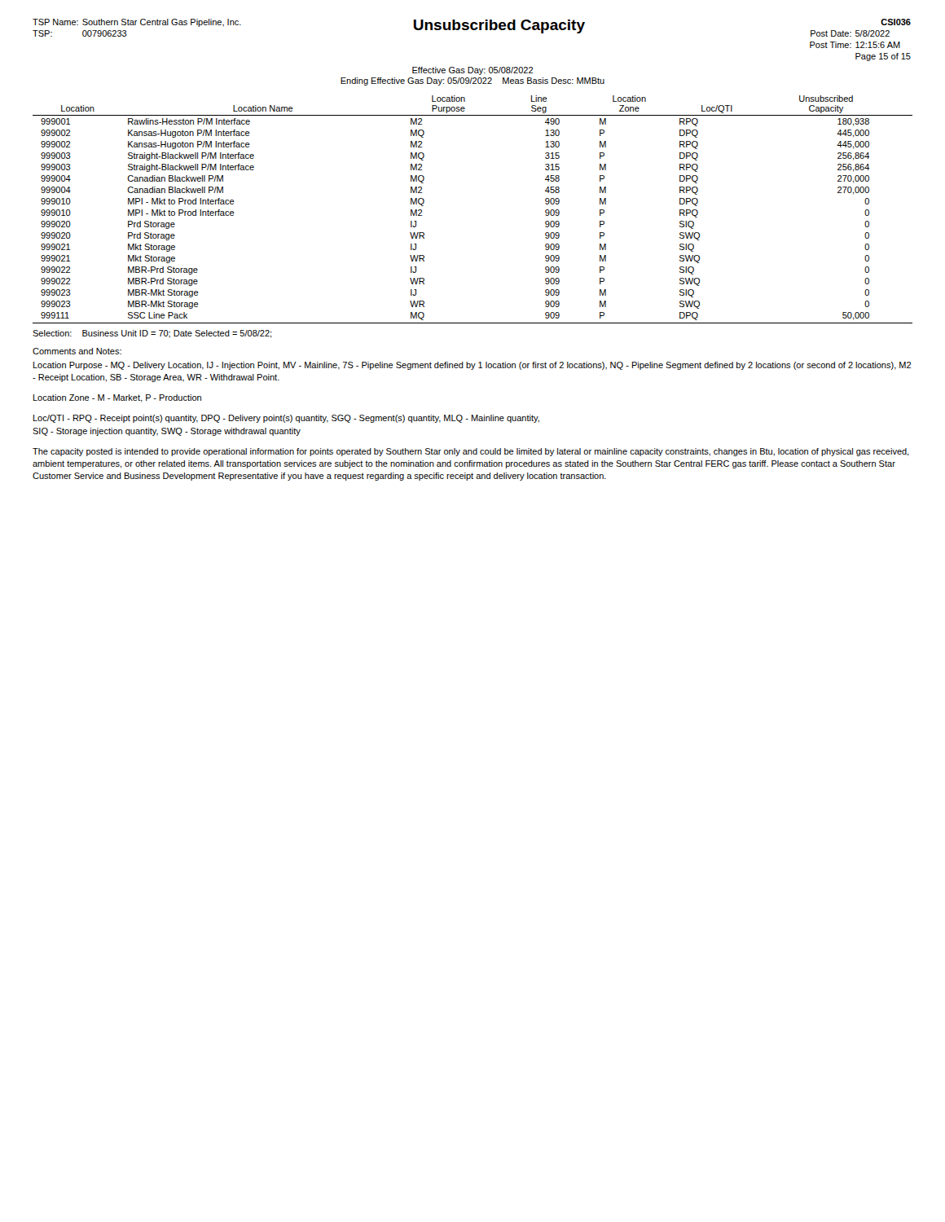| / TSP Name: / Southern Star Central Gas Pipeline, Inc. / / TSP: / 007906233 / | Unsubscribed Capacity | / / CSI036 / / Post Date: / 5/8/2022 / / Post Time: / 12:15:6 AM / / / Page 15 of 15 / |
Effective Gas Day: 05/08/2022
Ending Effective Gas Day: 05/09/2022 Meas Basis Desc: MMBtu
| Location | Location Name | Location Purpose | Line Seg | Location Zone | Loc/QTI | Unsubscribed Capacity | |
| --- | --- | --- | --- | --- | --- | --- | --- |
| 999001 | Rawlins-Hesston P/M Interface | M2 | 490 | M | RPQ | 180,938 | |
| 999002 | Kansas-Hugoton P/M Interface | MQ | 130 | P | DPQ | 445,000 | |
| 999002 | Kansas-Hugoton P/M Interface | M2 | 130 | M | RPQ | 445,000 | |
| 999003 | Straight-Blackwell P/M Interface | MQ | 315 | P | DPQ | 256,864 | |
| 999003 | Straight-Blackwell P/M Interface | M2 | 315 | M | RPQ | 256,864 | |
| 999004 | Canadian Blackwell P/M | MQ | 458 | P | DPQ | 270,000 | |
| 999004 | Canadian Blackwell P/M | M2 | 458 | M | RPQ | 270,000 | |
| 999010 | MPI - Mkt to Prod Interface | MQ | 909 | M | DPQ | 0 | |
| 999010 | MPI - Mkt to Prod Interface | M2 | 909 | P | RPQ | 0 | |
| 999020 | Prd Storage | IJ | 909 | P | SIQ | 0 | |
| 999020 | Prd Storage | WR | 909 | P | SWQ | 0 | |
| 999021 | Mkt Storage | IJ | 909 | M | SIQ | 0 | |
| 999021 | Mkt Storage | WR | 909 | M | SWQ | 0 | |
| 999022 | MBR-Prd Storage | IJ | 909 | P | SIQ | 0 | |
| 999022 | MBR-Prd Storage | WR | 909 | P | SWQ | 0 | |
| 999023 | MBR-Mkt Storage | IJ | 909 | M | SIQ | 0 | |
| 999023 | MBR-Mkt Storage | WR | 909 | M | SWQ | 0 | |
| 999111 | SSC Line Pack | MQ | 909 | P | DPQ | 50,000 | |
Selection: Business Unit ID = 70; Date Selected = 5/08/22;
Comments and Notes:
Location Purpose - MQ - Delivery Location, IJ - Injection Point, MV - Mainline, 7S - Pipeline Segment defined by 1 location (or first of 2 locations), NQ - Pipeline Segment defined by 2 locations (or second of 2 locations), M2 - Receipt Location, SB - Storage Area, WR - Withdrawal Point.
Location Zone - M - Market, P - Production
Loc/QTI - RPQ - Receipt point(s) quantity, DPQ - Delivery point(s) quantity, SGQ - Segment(s) quantity, MLQ - Mainline quantity,
SIQ - Storage injection quantity, SWQ - Storage withdrawal quantity
The capacity posted is intended to provide operational information for points operated by Southern Star only and could be limited by lateral or mainline capacity constraints, changes in Btu, location of physical gas received, ambient temperatures, or other related items. All transportation services are subject to the nomination and confirmation procedures as stated in the Southern Star Central FERC gas tariff. Please contact a Southern Star Customer Service and Business Development Representative if you have a request regarding a specific receipt and delivery location transaction.